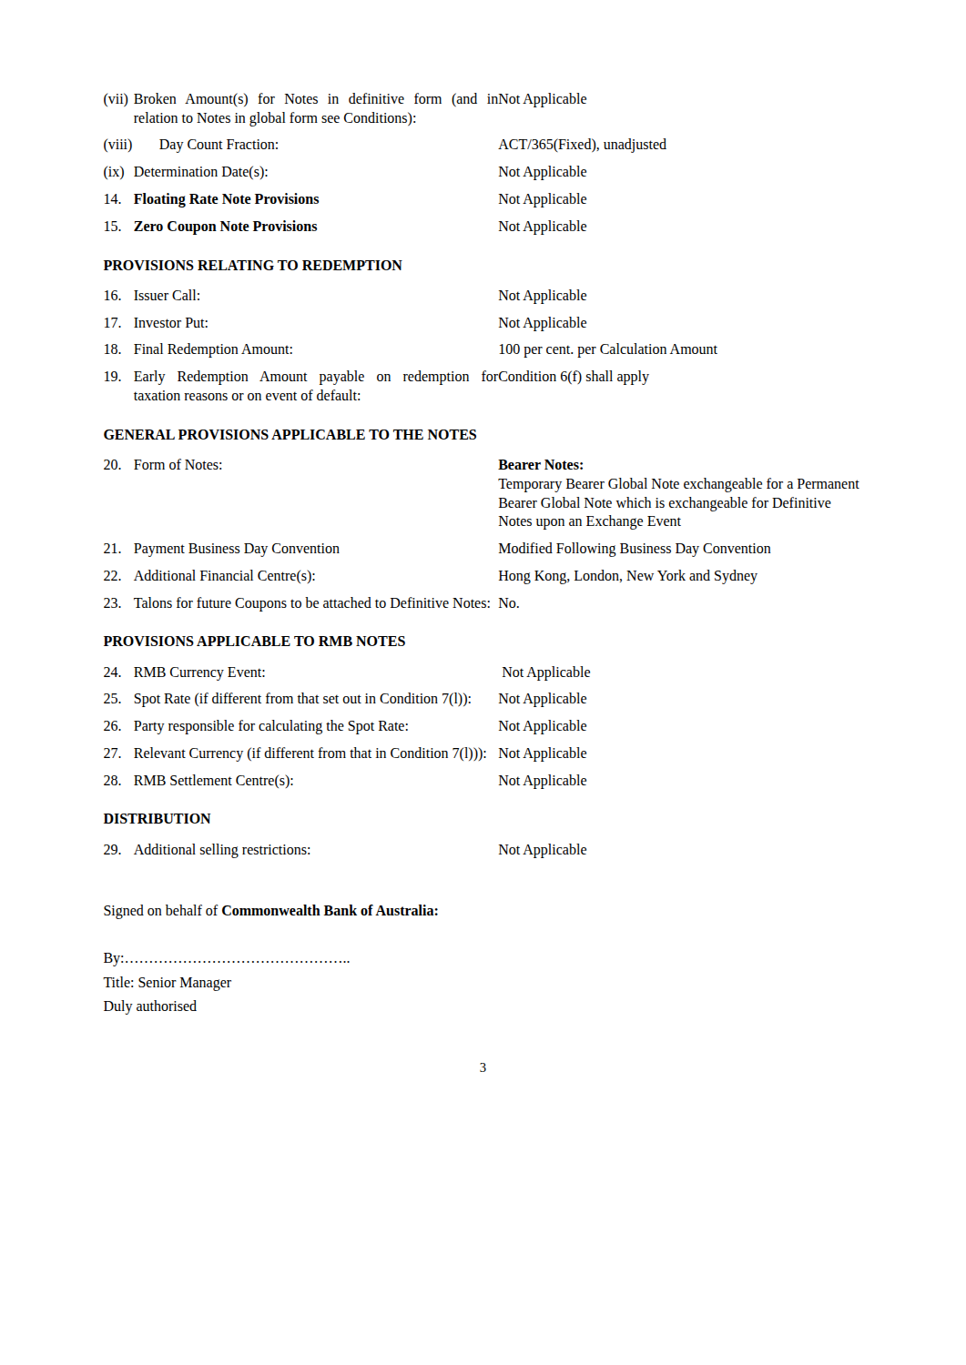| (vii) | Broken Amount(s) for Notes in definitive form (and in relation to Notes in global form see Conditions): | Not Applicable |
| (viii) | Day Count Fraction: | ACT/365(Fixed), unadjusted |
| (ix) | Determination Date(s): | Not Applicable |
| 14. | Floating Rate Note Provisions | Not Applicable |
| 15. | Zero Coupon Note Provisions | Not Applicable |
PROVISIONS RELATING TO REDEMPTION
| 16. | Issuer Call: | Not Applicable |
| 17. | Investor Put: | Not Applicable |
| 18. | Final Redemption Amount: | 100 per cent. per Calculation Amount |
| 19. | Early Redemption Amount payable on redemption for taxation reasons or on event of default: | Condition 6(f) shall apply |
GENERAL PROVISIONS APPLICABLE TO THE NOTES
| 20. | Form of Notes: | Bearer Notes: Temporary Bearer Global Note exchangeable for a Permanent Bearer Global Note which is exchangeable for Definitive Notes upon an Exchange Event |
| 21. | Payment Business Day Convention | Modified Following Business Day Convention |
| 22. | Additional Financial Centre(s): | Hong Kong, London, New York and Sydney |
| 23. | Talons for future Coupons to be attached to Definitive Notes: | No. |
PROVISIONS APPLICABLE TO RMB NOTES
| 24. | RMB Currency Event: | Not Applicable |
| 25. | Spot Rate (if different from that set out in Condition 7(l)): | Not Applicable |
| 26. | Party responsible for calculating the Spot Rate: | Not Applicable |
| 27. | Relevant Currency (if different from that in Condition 7(l))): | Not Applicable |
| 28. | RMB Settlement Centre(s): | Not Applicable |
DISTRIBUTION
| 29. | Additional selling restrictions: | Not Applicable |
Signed on behalf of Commonwealth Bank of Australia:
By:………………………………………..
Title: Senior Manager
Duly authorised
3